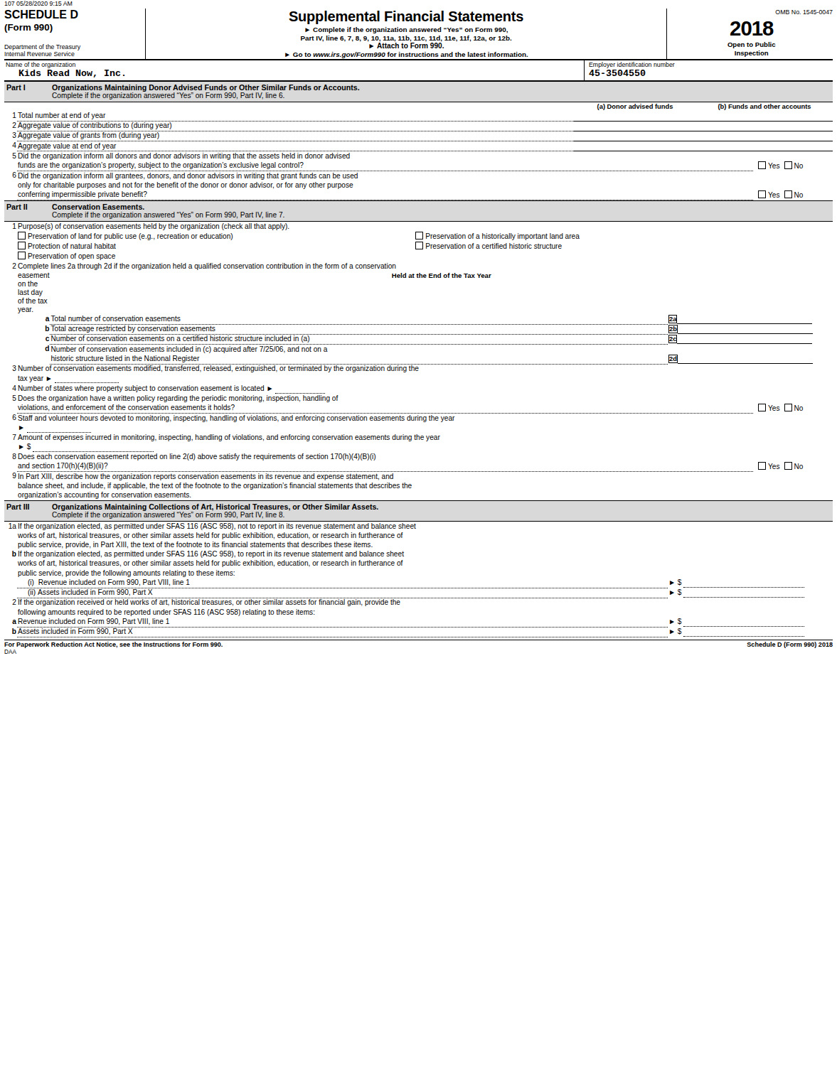107 05/28/2020 9:15 AM
| SCHEDULE D (Form 990) Department of the Treasury Internal Revenue Service | Supplemental Financial Statements ► Complete if the organization answered “Yes” on Form 990, Part IV, line 6, 7, 8, 9, 10, 11a, 11b, 11c, 11d, 11e, 11f, 12a, or 12b. ► Attach to Form 990. ► Go to www.irs.gov/Form990 for instructions and the latest information. | OMB No. 1545-0047 2018 Open to Public Inspection |
| Name of the organization Kids Read Now, Inc. | Employer identification number 45-3504550 |
| Part I | Organizations Maintaining Donor Advised Funds or Other Similar Funds or Accounts. Complete if the organization answered “Yes” on Form 990, Part IV, line 6. |
| | | (a) Donor advised funds | (b) Funds and other accounts |
| 1 | Total number at end of year | | |
| 2 | Aggregate value of contributions to (during year) | | |
| 3 | Aggregate value of grants from (during year) | | |
| 4 | Aggregate value at end of year | | |
| 5 | Did the organization inform all donors and donor advisors in writing that the assets held in donor advised | |
| | funds are the organization’s property, subject to the organization’s exclusive legal control? | Yes No |
| 6 | Did the organization inform all grantees, donors, and donor advisors in writing that grant funds can be used | |
| | only for charitable purposes and not for the benefit of the donor or donor advisor, or for any other purpose | |
| | conferring impermissible private benefit? | Yes No |
| Part II | Conservation Easements. Complete if the organization answered “Yes” on Form 990, Part IV, line 7. |
| 1 | Purpose(s) of conservation easements held by the organization (check all that apply). |
| | Preservation of land for public use (e.g., recreation or education) | Preservation of a historically important land area |
| | Protection of natural habitat | Preservation of a certified historic structure |
| | Preservation of open space | |
| 2 | Complete lines 2a through 2d if the organization held a qualified conservation contribution in the form of a conservation |
| | easement on the last day of the tax year. | Held at the End of the Tax Year |
| | a | Total number of conservation easements | 2a |
| | b | Total acreage restricted by conservation easements | 2b |
| | c | Number of conservation easements on a certified historic structure included in (a) | 2c |
| | d | Number of conservation easements included in (c) acquired after 7/25/06, and not on a | |
| | | historic structure listed in the National Register | 2d |
| 3 | Number of conservation easements modified, transferred, released, extinguished, or terminated by the organization during the |
| | tax year ► |
| 4 | Number of states where property subject to conservation easement is located ► |
| 5 | Does the organization have a written policy regarding the periodic monitoring, inspection, handling of | |
| | violations, and enforcement of the conservation easements it holds? | Yes No |
| 6 | Staff and volunteer hours devoted to monitoring, inspecting, handling of violations, and enforcing conservation easements during the year |
| | ► |
| 7 | Amount of expenses incurred in monitoring, inspecting, handling of violations, and enforcing conservation easements during the year |
| | ► $ |
| 8 | Does each conservation easement reported on line 2(d) above satisfy the requirements of section 170(h)(4)(B)(i) | |
| | and section 170(h)(4)(B)(ii)? | Yes No |
| 9 | In Part XIII, describe how the organization reports conservation easements in its revenue and expense statement, and |
| | balance sheet, and include, if applicable, the text of the footnote to the organization’s financial statements that describes the |
| | organization’s accounting for conservation easements. |
| Part III | Organizations Maintaining Collections of Art, Historical Treasures, or Other Similar Assets. Complete if the organization answered “Yes” on Form 990, Part IV, line 8. |
| 1a | If the organization elected, as permitted under SFAS 116 (ASC 958), not to report in its revenue statement and balance sheet |
| | works of art, historical treasures, or other similar assets held for public exhibition, education, or research in furtherance of |
| | public service, provide, in Part XIII, the text of the footnote to its financial statements that describes these items. |
| b | If the organization elected, as permitted under SFAS 116 (ASC 958), to report in its revenue statement and balance sheet |
| | works of art, historical treasures, or other similar assets held for public exhibition, education, or research in furtherance of |
| | public service, provide the following amounts relating to these items: |
| | (i) Revenue included on Form 990, Part VIII, line 1 | ► $ |
| | (ii) Assets included in Form 990, Part X | ► $ |
| 2 | If the organization received or held works of art, historical treasures, or other similar assets for financial gain, provide the |
| | following amounts required to be reported under SFAS 116 (ASC 958) relating to these items: |
| a | Revenue included on Form 990, Part VIII, line 1 | ► $ |
| b | Assets included in Form 990, Part X | ► $ |
For Paperwork Reduction Act Notice, see the Instructions for Form 990. Schedule D (Form 990) 2018
DAA